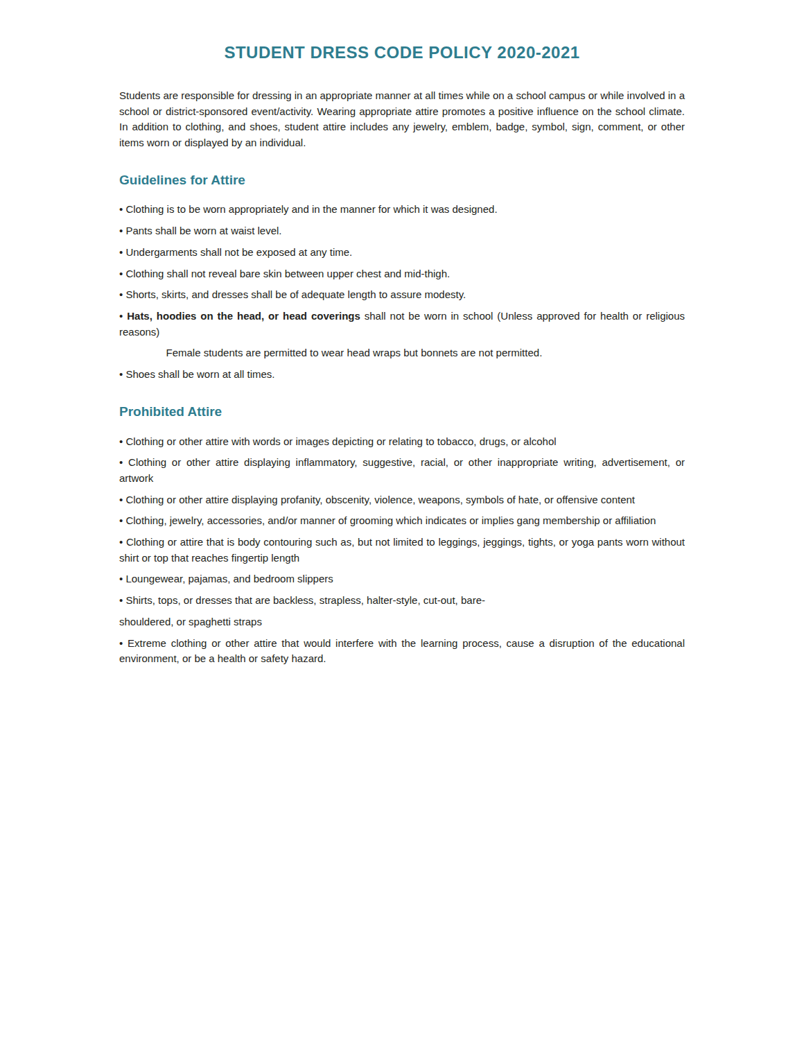STUDENT DRESS CODE POLICY 2020-2021
Students are responsible for dressing in an appropriate manner at all times while on a school campus or while involved in a school or district-sponsored event/activity. Wearing appropriate attire promotes a positive influence on the school climate. In addition to clothing, and shoes, student attire includes any jewelry, emblem, badge, symbol, sign, comment, or other items worn or displayed by an individual.
Guidelines for Attire
Clothing is to be worn appropriately and in the manner for which it was designed.
Pants shall be worn at waist level.
Undergarments shall not be exposed at any time.
Clothing shall not reveal bare skin between upper chest and mid-thigh.
Shorts, skirts, and dresses shall be of adequate length to assure modesty.
Hats, hoodies on the head, or head coverings shall not be worn in school (Unless approved for health or religious reasons)
Female students are permitted to wear head wraps but bonnets are not permitted.
Shoes shall be worn at all times.
Prohibited Attire
Clothing or other attire with words or images depicting or relating to tobacco, drugs, or alcohol
Clothing or other attire displaying inflammatory, suggestive, racial, or other inappropriate writing, advertisement, or artwork
Clothing or other attire displaying profanity, obscenity, violence, weapons, symbols of hate, or offensive content
Clothing, jewelry, accessories, and/or manner of grooming which indicates or implies gang membership or affiliation
Clothing or attire that is body contouring such as, but not limited to leggings, jeggings, tights, or yoga pants worn without shirt or top that reaches fingertip length
Loungewear, pajamas, and bedroom slippers
Shirts, tops, or dresses that are backless, strapless, halter-style, cut-out, bare-
shouldered, or spaghetti straps
Extreme clothing or other attire that would interfere with the learning process, cause a disruption of the educational environment, or be a health or safety hazard.